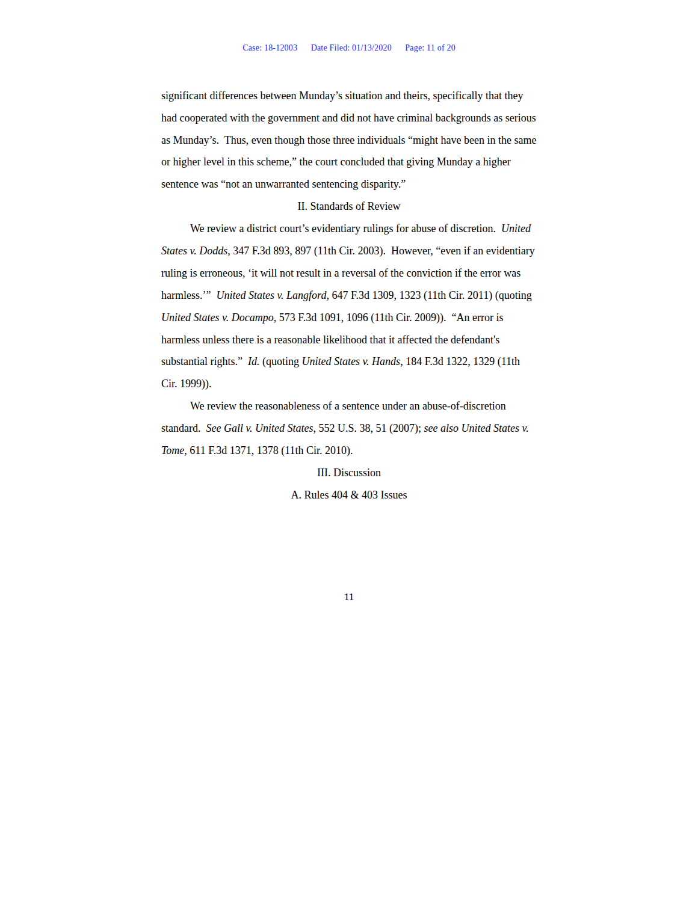Case: 18-12003 Date Filed: 01/13/2020 Page: 11 of 20
significant differences between Munday’s situation and theirs, specifically that they had cooperated with the government and did not have criminal backgrounds as serious as Munday’s. Thus, even though those three individuals “might have been in the same or higher level in this scheme,” the court concluded that giving Munday a higher sentence was “not an unwarranted sentencing disparity.”
II. Standards of Review
We review a district court’s evidentiary rulings for abuse of discretion. United States v. Dodds, 347 F.3d 893, 897 (11th Cir. 2003). However, “even if an evidentiary ruling is erroneous, ‘it will not result in a reversal of the conviction if the error was harmless.’” United States v. Langford, 647 F.3d 1309, 1323 (11th Cir. 2011) (quoting United States v. Docampo, 573 F.3d 1091, 1096 (11th Cir. 2009)). “An error is harmless unless there is a reasonable likelihood that it affected the defendant's substantial rights.” Id. (quoting United States v. Hands, 184 F.3d 1322, 1329 (11th Cir. 1999)).
We review the reasonableness of a sentence under an abuse-of-discretion standard. See Gall v. United States, 552 U.S. 38, 51 (2007); see also United States v. Tome, 611 F.3d 1371, 1378 (11th Cir. 2010).
III. Discussion
A. Rules 404 & 403 Issues
11